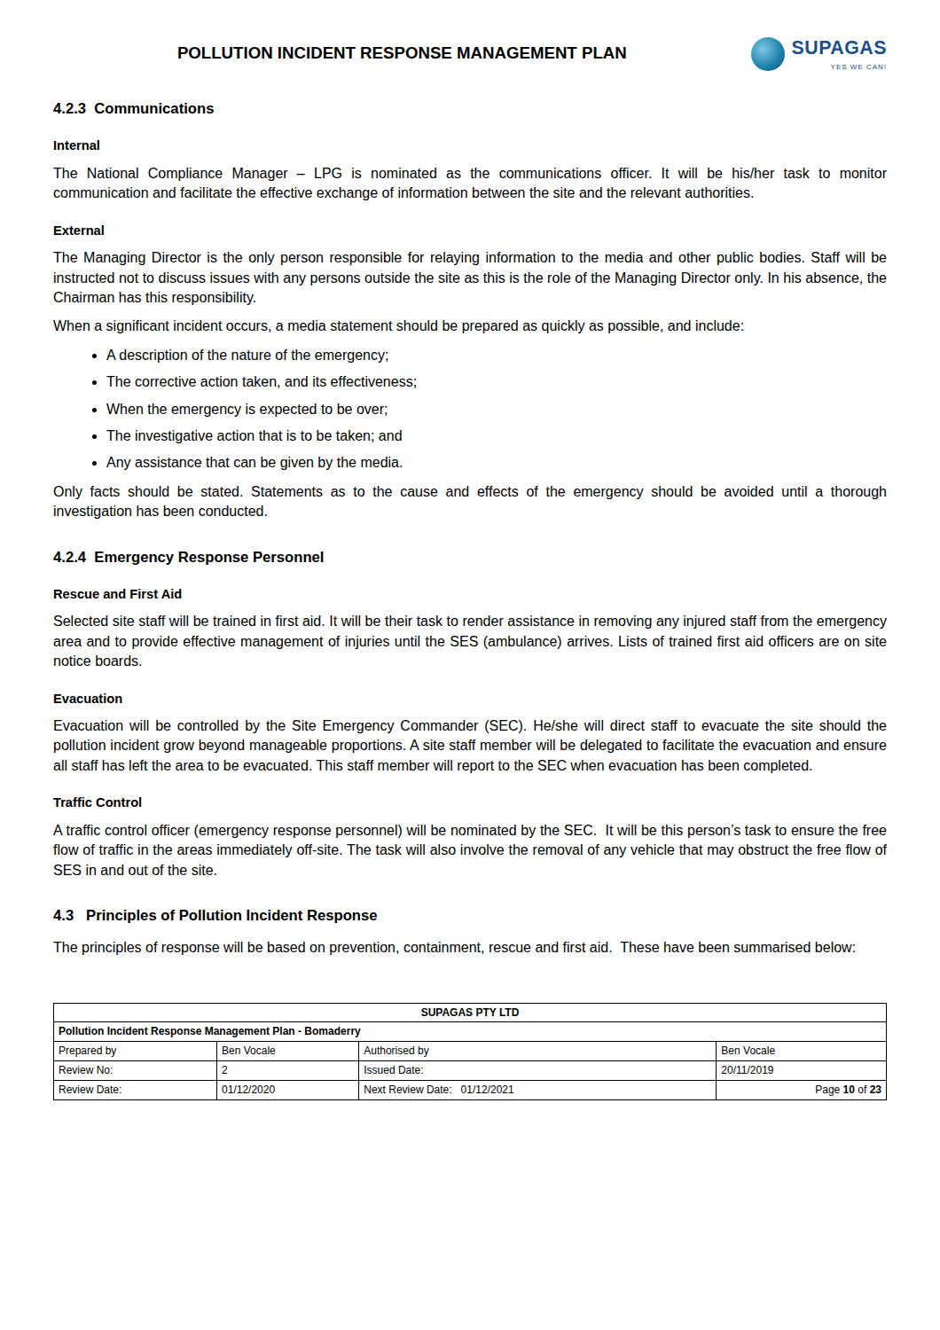POLLUTION INCIDENT RESPONSE MANAGEMENT PLAN
SUPAGAS YES WE CAN!
4.2.3 Communications
Internal
The National Compliance Manager – LPG is nominated as the communications officer. It will be his/her task to monitor communication and facilitate the effective exchange of information between the site and the relevant authorities.
External
The Managing Director is the only person responsible for relaying information to the media and other public bodies. Staff will be instructed not to discuss issues with any persons outside the site as this is the role of the Managing Director only. In his absence, the Chairman has this responsibility.
When a significant incident occurs, a media statement should be prepared as quickly as possible, and include:
A description of the nature of the emergency;
The corrective action taken, and its effectiveness;
When the emergency is expected to be over;
The investigative action that is to be taken; and
Any assistance that can be given by the media.
Only facts should be stated. Statements as to the cause and effects of the emergency should be avoided until a thorough investigation has been conducted.
4.2.4 Emergency Response Personnel
Rescue and First Aid
Selected site staff will be trained in first aid. It will be their task to render assistance in removing any injured staff from the emergency area and to provide effective management of injuries until the SES (ambulance) arrives. Lists of trained first aid officers are on site notice boards.
Evacuation
Evacuation will be controlled by the Site Emergency Commander (SEC). He/she will direct staff to evacuate the site should the pollution incident grow beyond manageable proportions. A site staff member will be delegated to facilitate the evacuation and ensure all staff has left the area to be evacuated. This staff member will report to the SEC when evacuation has been completed.
Traffic Control
A traffic control officer (emergency response personnel) will be nominated by the SEC. It will be this person’s task to ensure the free flow of traffic in the areas immediately off-site. The task will also involve the removal of any vehicle that may obstruct the free flow of SES in and out of the site.
4.3 Principles of Pollution Incident Response
The principles of response will be based on prevention, containment, rescue and first aid. These have been summarised below:
| SUPAGAS PTY LTD |
| Pollution Incident Response Management Plan - Bomaderry |
| Prepared by | Ben Vocale | Authorised by | Ben Vocale |
| Review No: | 2 | Issued Date: | 20/11/2019 |
| Review Date: | 01/12/2020 | Next Review Date: 01/12/2021 | Page 10 of 23 |